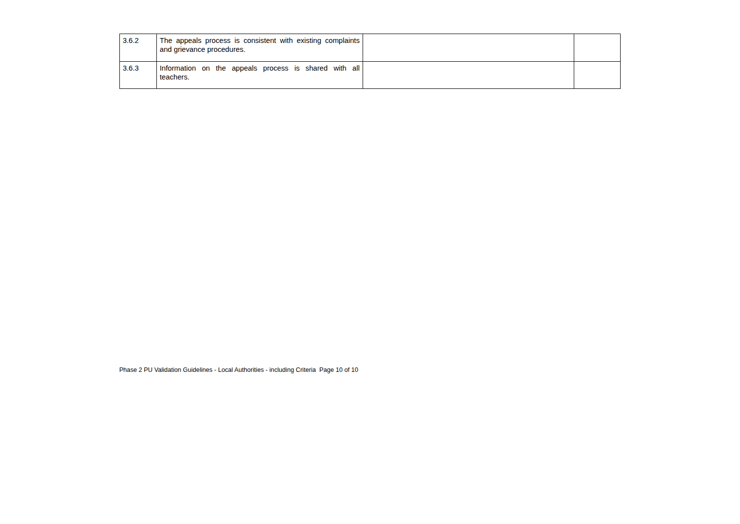| 3.6.2 | The appeals process is consistent with existing complaints and grievance procedures. | | |
| 3.6.3 | Information on the appeals process is shared with all teachers. | | |
Phase 2 PU Validation Guidelines - Local Authorities - including Criteria Page 10 of 10